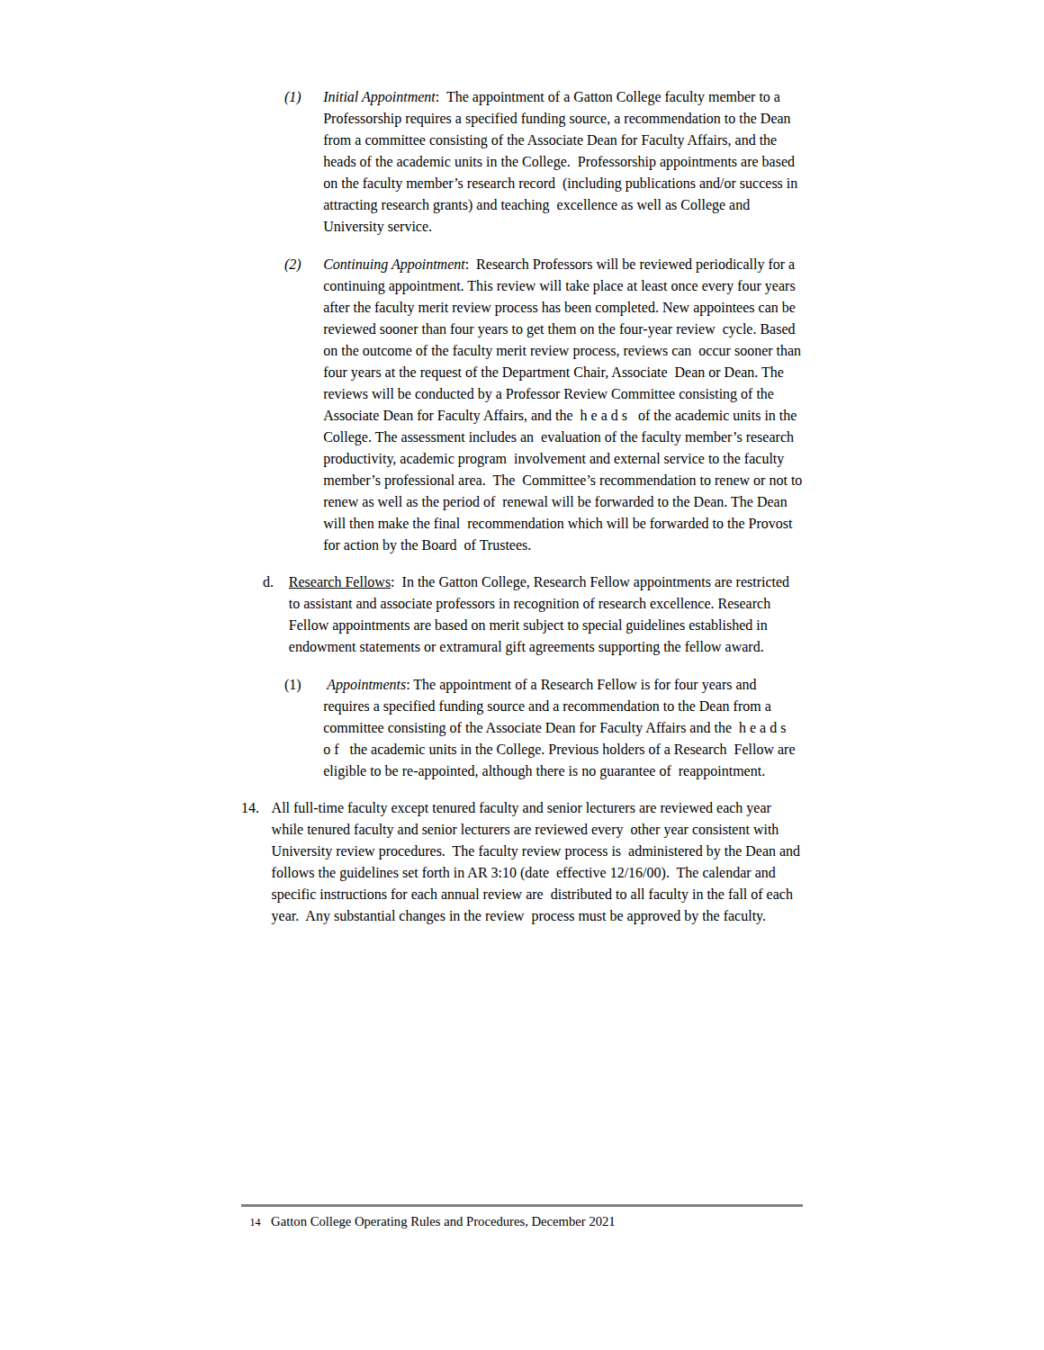(1) Initial Appointment: The appointment of a Gatton College faculty member to a Professorship requires a specified funding source, a recommendation to the Dean from a committee consisting of the Associate Dean for Faculty Affairs, and the heads of the academic units in the College. Professorship appointments are based on the faculty member’s research record (including publications and/or success in attracting research grants) and teaching excellence as well as College and University service.
(2) Continuing Appointment: Research Professors will be reviewed periodically for a continuing appointment. This review will take place at least once every four years after the faculty merit review process has been completed. New appointees can be reviewed sooner than four years to get them on the four-year review cycle. Based on the outcome of the faculty merit review process, reviews can occur sooner than four years at the request of the Department Chair, Associate Dean or Dean. The reviews will be conducted by a Professor Review Committee consisting of the Associate Dean for Faculty Affairs, and the h e a d s of the academic units in the College. The assessment includes an evaluation of the faculty member’s research productivity, academic program involvement and external service to the faculty member’s professional area. The Committee’s recommendation to renew or not to renew as well as the period of renewal will be forwarded to the Dean. The Dean will then make the final recommendation which will be forwarded to the Provost for action by the Board of Trustees.
d. Research Fellows: In the Gatton College, Research Fellow appointments are restricted to assistant and associate professors in recognition of research excellence. Research Fellow appointments are based on merit subject to special guidelines established in endowment statements or extramural gift agreements supporting the fellow award.
(1) Appointments: The appointment of a Research Fellow is for four years and requires a specified funding source and a recommendation to the Dean from a committee consisting of the Associate Dean for Faculty Affairs and the h e a d s o f the academic units in the College. Previous holders of a Research Fellow are eligible to be re-appointed, although there is no guarantee of reappointment.
14. All full-time faculty except tenured faculty and senior lecturers are reviewed each year while tenured faculty and senior lecturers are reviewed every other year consistent with University review procedures. The faculty review process is administered by the Dean and follows the guidelines set forth in AR 3:10 (date effective 12/16/00). The calendar and specific instructions for each annual review are distributed to all faculty in the fall of each year. Any substantial changes in the review process must be approved by the faculty.
14 Gatton College Operating Rules and Procedures, December 2021